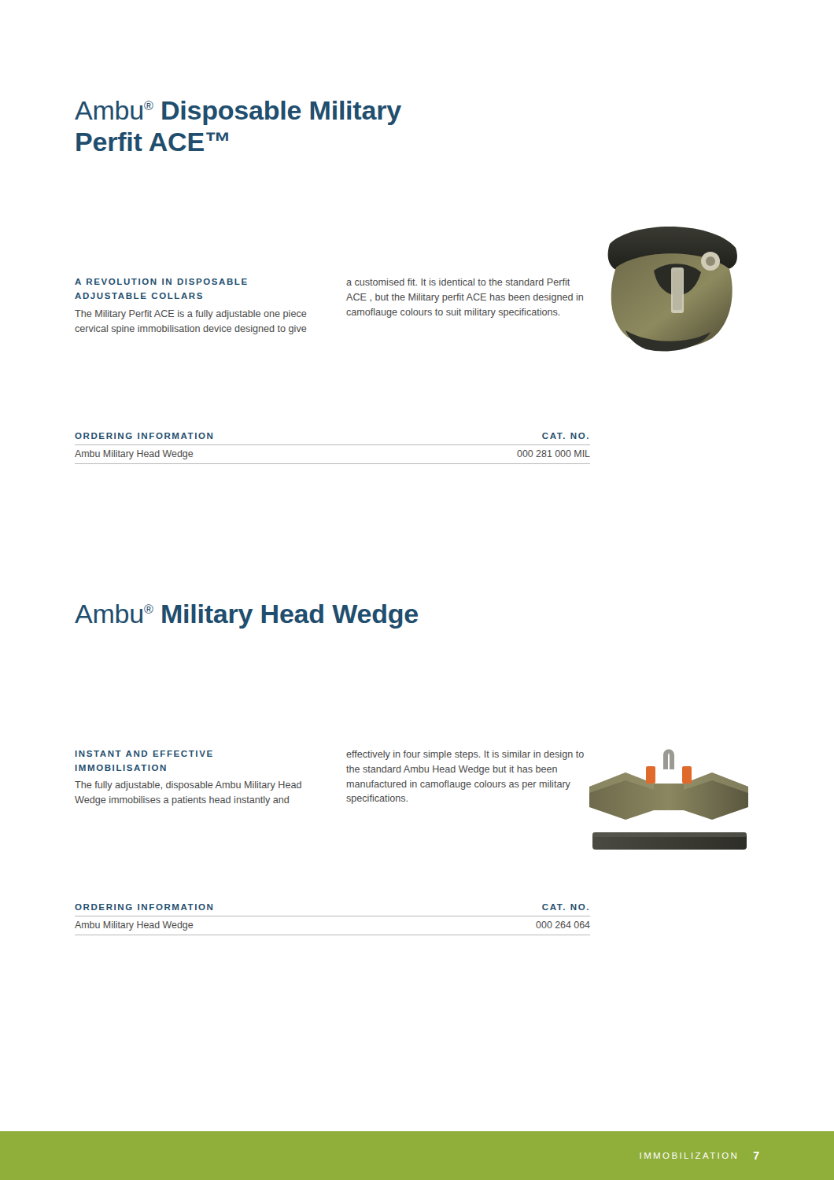Ambu® Disposable Military
Perfit ACE™
A revolution in disposable
adjustable collars
The Military Perfit ACE is a fully adjustable one piece cervical spine immobilisation device designed to give
a customised fit. It is identical to the standard Perfit ACE , but the Military perfit ACE has been designed in camoflauge colours to suit military specifications.
Ordering information Cat. No.
Ambu Military Head Wedge 000 281 000 MIL
Ambu® Military Head Wedge
Instant and effective
immobilisation
The fully adjustable, disposable Ambu Military Head Wedge immobilises a patients head instantly and
effectively in four simple steps. It is similar in design to the standard Ambu Head Wedge but it has been manufactured in camoflauge colours as per military specifications.
Ordering information Cat. No.
Ambu Military Head Wedge 000 264 064
Immobilization 7